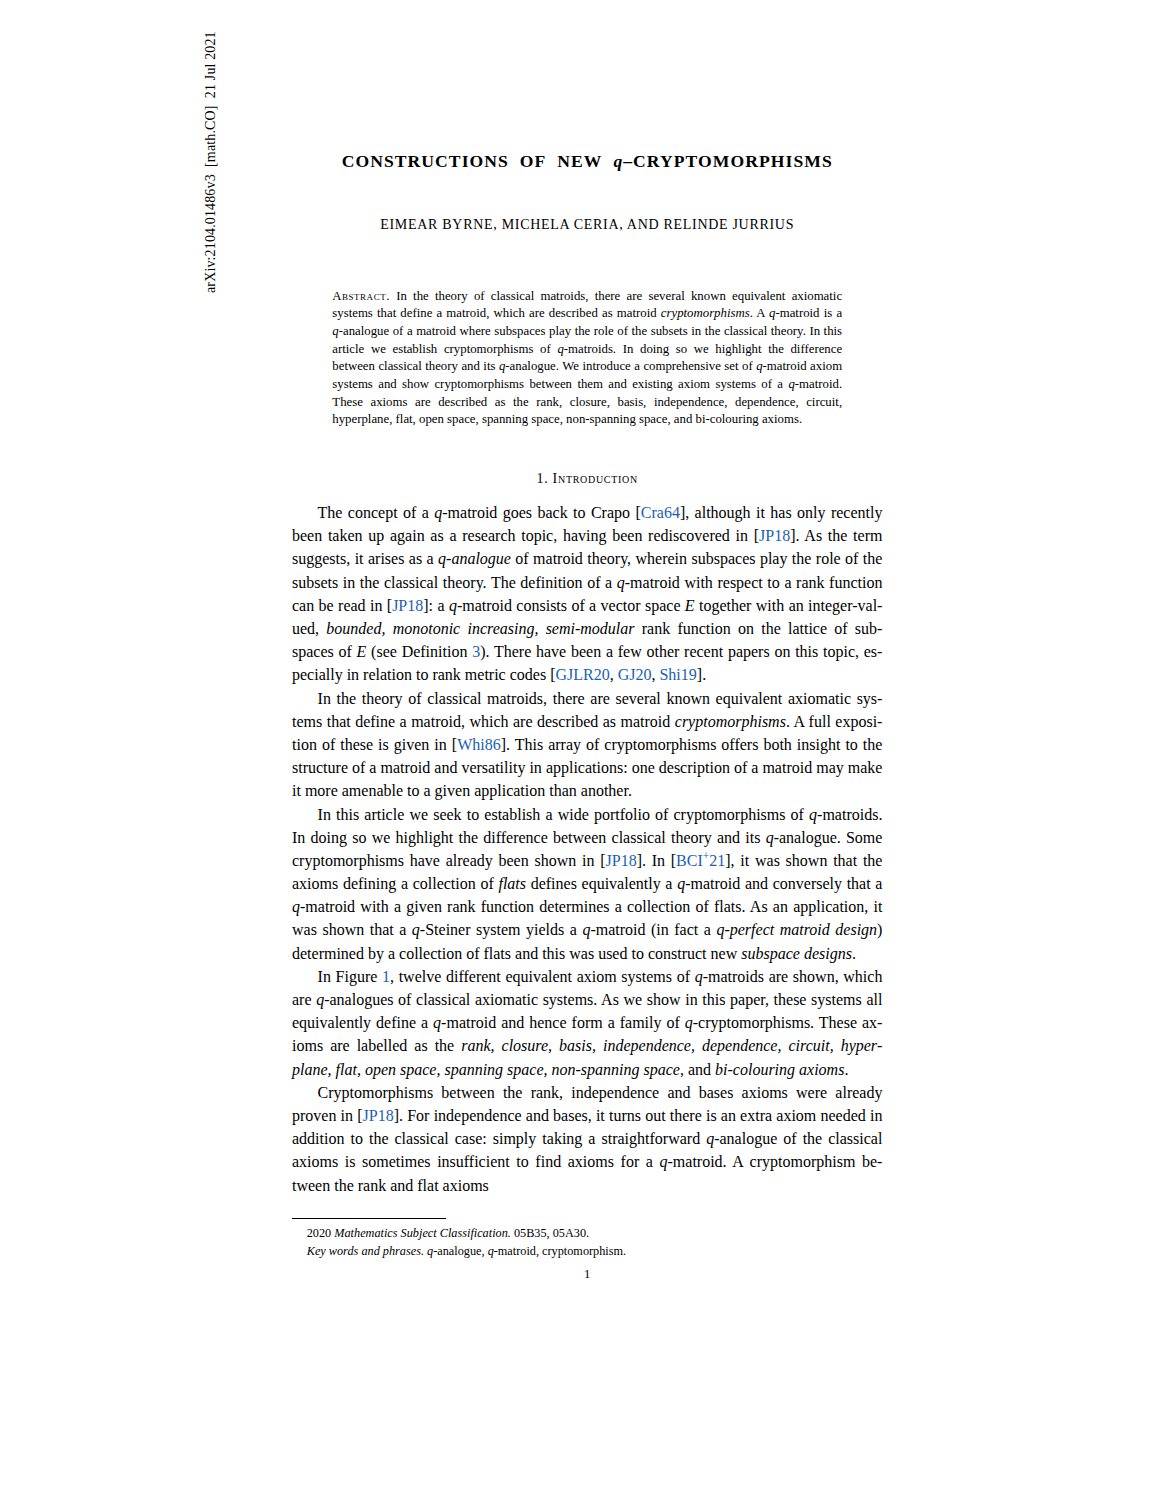arXiv:2104.01486v3 [math.CO] 21 Jul 2021
CONSTRUCTIONS OF NEW q–CRYPTOMORPHISMS
EIMEAR BYRNE, MICHELA CERIA, AND RELINDE JURRIUS
Abstract. In the theory of classical matroids, there are several known equivalent axiomatic systems that define a matroid, which are described as matroid cryptomorphisms. A q-matroid is a q-analogue of a matroid where subspaces play the role of the subsets in the classical theory. In this article we establish cryptomorphisms of q-matroids. In doing so we highlight the difference between classical theory and its q-analogue. We introduce a comprehensive set of q-matroid axiom systems and show cryptomorphisms between them and existing axiom systems of a q-matroid. These axioms are described as the rank, closure, basis, independence, dependence, circuit, hyperplane, flat, open space, spanning space, non-spanning space, and bi-colouring axioms.
1. Introduction
The concept of a q-matroid goes back to Crapo [Cra64], although it has only recently been taken up again as a research topic, having been rediscovered in [JP18]. As the term suggests, it arises as a q-analogue of matroid theory, wherein subspaces play the role of the subsets in the classical theory. The definition of a q-matroid with respect to a rank function can be read in [JP18]: a q-matroid consists of a vector space E together with an integer-valued, bounded, monotonic increasing, semi-modular rank function on the lattice of subspaces of E (see Definition 3). There have been a few other recent papers on this topic, especially in relation to rank metric codes [GJLR20, GJ20, Shi19].
In the theory of classical matroids, there are several known equivalent axiomatic systems that define a matroid, which are described as matroid cryptomorphisms. A full exposition of these is given in [Whi86]. This array of cryptomorphisms offers both insight to the structure of a matroid and versatility in applications: one description of a matroid may make it more amenable to a given application than another.
In this article we seek to establish a wide portfolio of cryptomorphisms of q-matroids. In doing so we highlight the difference between classical theory and its q-analogue. Some cryptomorphisms have already been shown in [JP18]. In [BCI+21], it was shown that the axioms defining a collection of flats defines equivalently a q-matroid and conversely that a q-matroid with a given rank function determines a collection of flats. As an application, it was shown that a q-Steiner system yields a q-matroid (in fact a q-perfect matroid design) determined by a collection of flats and this was used to construct new subspace designs.
In Figure 1, twelve different equivalent axiom systems of q-matroids are shown, which are q-analogues of classical axiomatic systems. As we show in this paper, these systems all equivalently define a q-matroid and hence form a family of q-cryptomorphisms. These axioms are labelled as the rank, closure, basis, independence, dependence, circuit, hyperplane, flat, open space, spanning space, non-spanning space, and bi-colouring axioms.
Cryptomorphisms between the rank, independence and bases axioms were already proven in [JP18]. For independence and bases, it turns out there is an extra axiom needed in addition to the classical case: simply taking a straightforward q-analogue of the classical axioms is sometimes insufficient to find axioms for a q-matroid. A cryptomorphism between the rank and flat axioms
2020 Mathematics Subject Classification. 05B35, 05A30.
Key words and phrases. q-analogue, q-matroid, cryptomorphism.
1